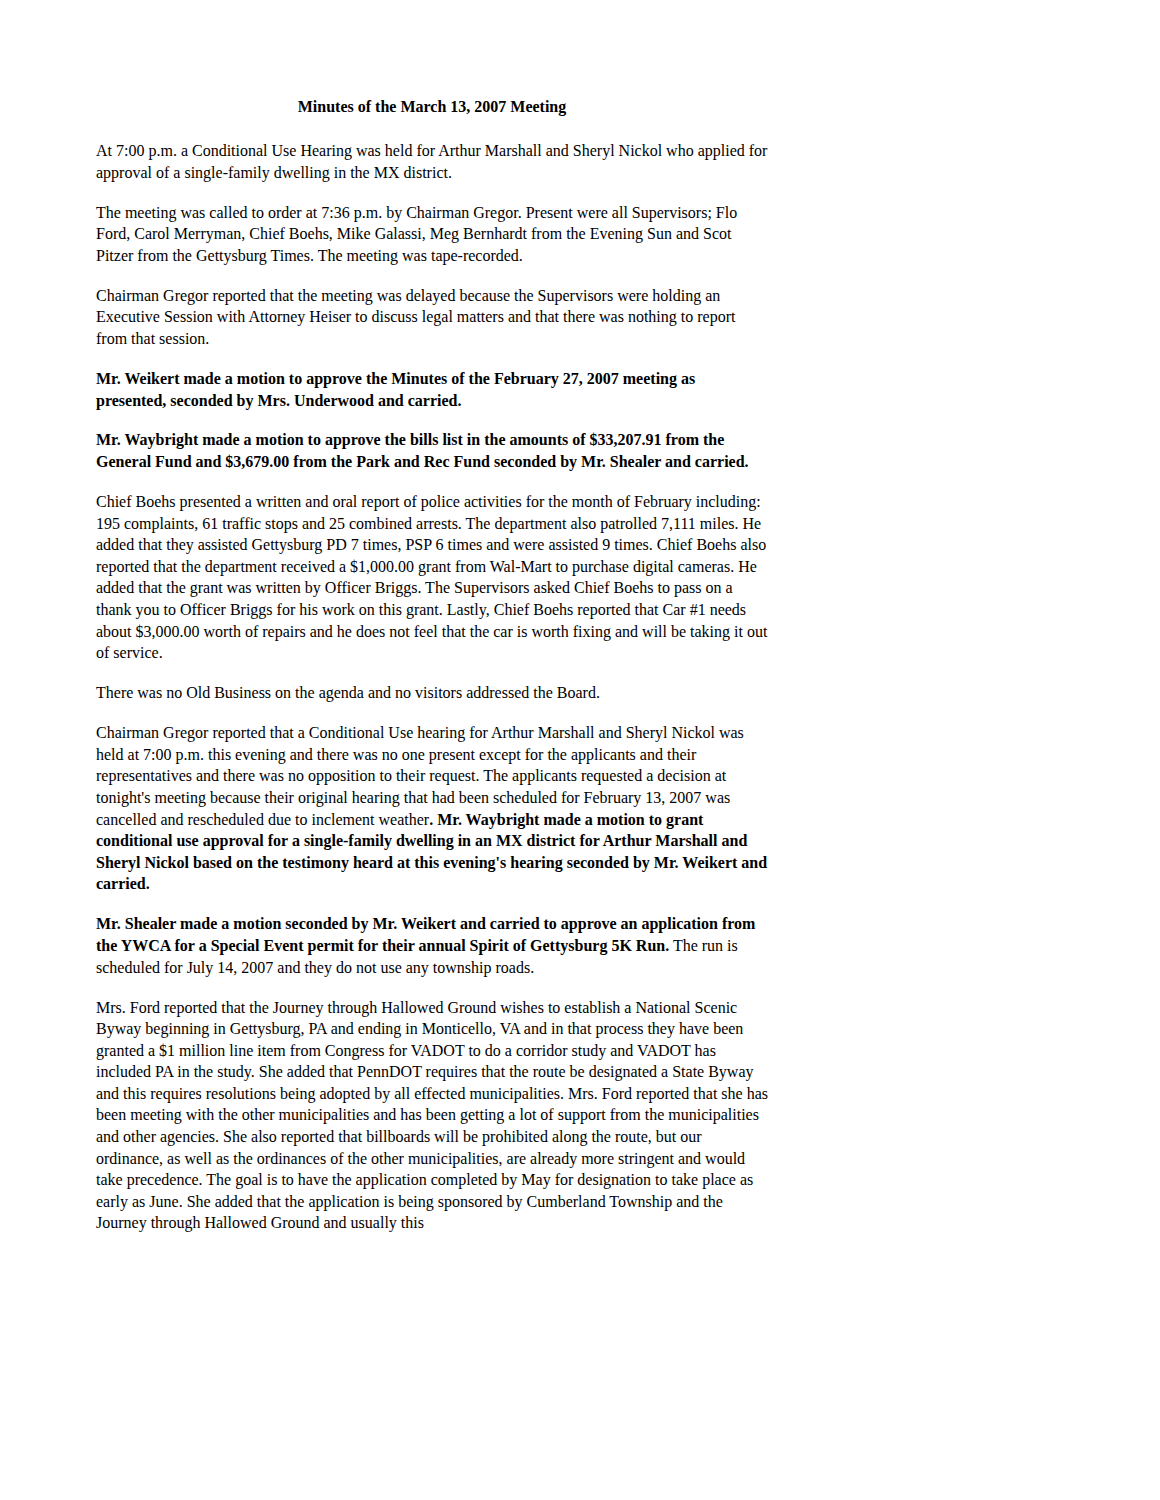Minutes of the March 13, 2007 Meeting
At 7:00 p.m. a Conditional Use Hearing was held for Arthur Marshall and Sheryl Nickol who applied for approval of a single-family dwelling in the MX district.
The meeting was called to order at 7:36 p.m. by Chairman Gregor. Present were all Supervisors; Flo Ford, Carol Merryman, Chief Boehs, Mike Galassi, Meg Bernhardt from the Evening Sun and Scot Pitzer from the Gettysburg Times. The meeting was tape-recorded.
Chairman Gregor reported that the meeting was delayed because the Supervisors were holding an Executive Session with Attorney Heiser to discuss legal matters and that there was nothing to report from that session.
Mr. Weikert made a motion to approve the Minutes of the February 27, 2007 meeting as presented, seconded by Mrs. Underwood and carried.
Mr. Waybright made a motion to approve the bills list in the amounts of $33,207.91 from the General Fund and $3,679.00 from the Park and Rec Fund seconded by Mr. Shealer and carried.
Chief Boehs presented a written and oral report of police activities for the month of February including: 195 complaints, 61 traffic stops and 25 combined arrests. The department also patrolled 7,111 miles. He added that they assisted Gettysburg PD 7 times, PSP 6 times and were assisted 9 times. Chief Boehs also reported that the department received a $1,000.00 grant from Wal-Mart to purchase digital cameras. He added that the grant was written by Officer Briggs. The Supervisors asked Chief Boehs to pass on a thank you to Officer Briggs for his work on this grant. Lastly, Chief Boehs reported that Car #1 needs about $3,000.00 worth of repairs and he does not feel that the car is worth fixing and will be taking it out of service.
There was no Old Business on the agenda and no visitors addressed the Board.
Chairman Gregor reported that a Conditional Use hearing for Arthur Marshall and Sheryl Nickol was held at 7:00 p.m. this evening and there was no one present except for the applicants and their representatives and there was no opposition to their request. The applicants requested a decision at tonight's meeting because their original hearing that had been scheduled for February 13, 2007 was cancelled and rescheduled due to inclement weather. Mr. Waybright made a motion to grant conditional use approval for a single-family dwelling in an MX district for Arthur Marshall and Sheryl Nickol based on the testimony heard at this evening's hearing seconded by Mr. Weikert and carried.
Mr. Shealer made a motion seconded by Mr. Weikert and carried to approve an application from the YWCA for a Special Event permit for their annual Spirit of Gettysburg 5K Run. The run is scheduled for July 14, 2007 and they do not use any township roads.
Mrs. Ford reported that the Journey through Hallowed Ground wishes to establish a National Scenic Byway beginning in Gettysburg, PA and ending in Monticello, VA and in that process they have been granted a $1 million line item from Congress for VADOT to do a corridor study and VADOT has included PA in the study. She added that PennDOT requires that the route be designated a State Byway and this requires resolutions being adopted by all effected municipalities. Mrs. Ford reported that she has been meeting with the other municipalities and has been getting a lot of support from the municipalities and other agencies. She also reported that billboards will be prohibited along the route, but our ordinance, as well as the ordinances of the other municipalities, are already more stringent and would take precedence. The goal is to have the application completed by May for designation to take place as early as June. She added that the application is being sponsored by Cumberland Township and the Journey through Hallowed Ground and usually this